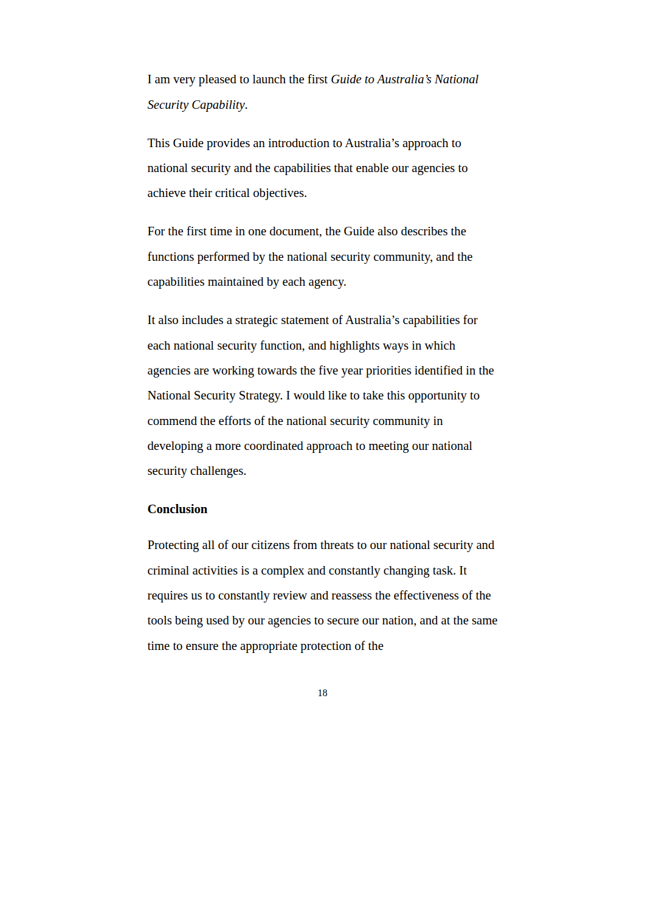I am very pleased to launch the first Guide to Australia’s National Security Capability.
This Guide provides an introduction to Australia’s approach to national security and the capabilities that enable our agencies to achieve their critical objectives.
For the first time in one document, the Guide also describes the functions performed by the national security community, and the capabilities maintained by each agency.
It also includes a strategic statement of Australia’s capabilities for each national security function, and highlights ways in which agencies are working towards the five year priorities identified in the National Security Strategy. I would like to take this opportunity to commend the efforts of the national security community in developing a more coordinated approach to meeting our national security challenges.
Conclusion
Protecting all of our citizens from threats to our national security and criminal activities is a complex and constantly changing task. It requires us to constantly review and reassess the effectiveness of the tools being used by our agencies to secure our nation, and at the same time to ensure the appropriate protection of the
18